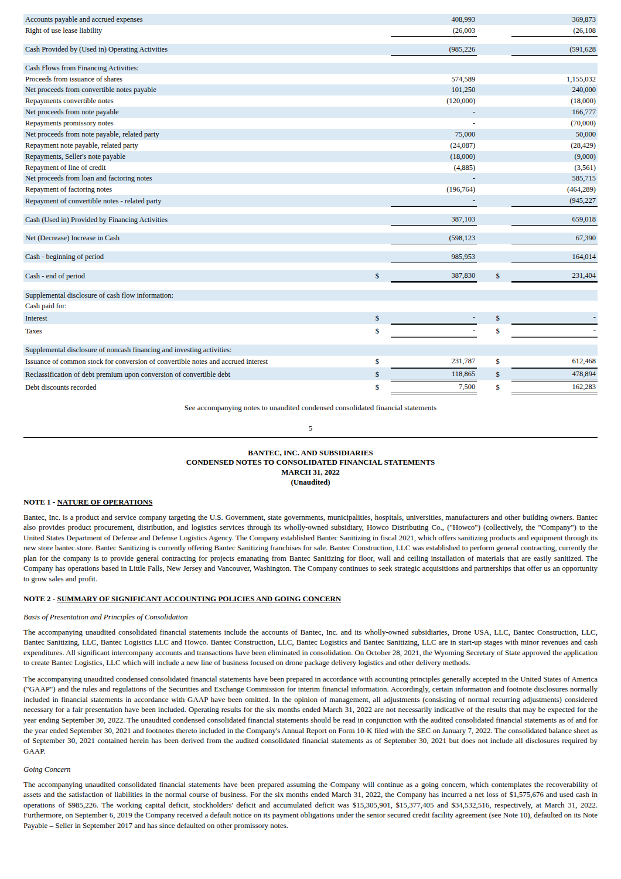| Accounts payable and accrued expenses | | | 408,993 | | | 369,873 |
| Right of use lease liability | | | (26,003 | | | (26,108 |
| Cash Provided by (Used in) Operating Activities | | | (985,226 | | | (591,628 |
| Cash Flows from Financing Activities: | | | | | | |
| Proceeds from issuance of shares | | | 574,589 | | | 1,155,032 |
| Net proceeds from convertible notes payable | | | 101,250 | | | 240,000 |
| Repayments convertible notes | | | (120,000) | | | (18,000) |
| Net proceeds from note payable | | | - | | | 166,777 |
| Repayments promissory notes | | | - | | | (70,000) |
| Net proceeds from note payable, related party | | | 75,000 | | | 50,000 |
| Repayment note payable, related party | | | (24,087) | | | (28,429) |
| Repayments, Seller's note payable | | | (18,000) | | | (9,000) |
| Repayment of line of credit | | | (4,885) | | | (3,561) |
| Net proceeds from loan and factoring notes | | | - | | | 585,715 |
| Repayment of factoring notes | | | (196,764) | | | (464,289) |
| Repayment of convertible notes - related party | | | - | | | (945,227 |
| Cash (Used in) Provided by Financing Activities | | | 387,103 | | | 659,018 |
| Net (Decrease) Increase in Cash | | | (598,123 | | | 67,390 |
| Cash - beginning of period | | | 985,953 | | | 164,014 |
| Cash - end of period | | $ | 387,830 | | $ | 231,404 |
| Supplemental disclosure of cash flow information: | | | | | | |
| Cash paid for: | | | | | | |
| Interest | | $ | - | | $ | - |
| Taxes | | $ | - | | $ | - |
| Supplemental disclosure of noncash financing and investing activities: | | | | | | |
| Issuance of common stock for conversion of convertible notes and accrued interest | | $ | 231,787 | | $ | 612,468 |
| Reclassification of debt premium upon conversion of convertible debt | | $ | 118,865 | | $ | 478,894 |
| Debt discounts recorded | | $ | 7,500 | | $ | 162,283 |
See accompanying notes to unaudited condensed consolidated financial statements
5
BANTEC, INC. AND SUBSIDIARIES
CONDENSED NOTES TO CONSOLIDATED FINANCIAL STATEMENTS
MARCH 31, 2022
(Unaudited)
NOTE 1 - NATURE OF OPERATIONS
Bantec, Inc. is a product and service company targeting the U.S. Government, state governments, municipalities, hospitals, universities, manufacturers and other building owners. Bantec also provides product procurement, distribution, and logistics services through its wholly-owned subsidiary, Howco Distributing Co., ("Howco") (collectively, the "Company") to the United States Department of Defense and Defense Logistics Agency. The Company established Bantec Sanitizing in fiscal 2021, which offers sanitizing products and equipment through its new store bantec.store. Bantec Sanitizing is currently offering Bantec Sanitizing franchises for sale. Bantec Construction, LLC was established to perform general contracting, currently the plan for the company is to provide general contracting for projects emanating from Bantec Sanitizing for floor, wall and ceiling installation of materials that are easily sanitized. The Company has operations based in Little Falls, New Jersey and Vancouver, Washington. The Company continues to seek strategic acquisitions and partnerships that offer us an opportunity to grow sales and profit.
NOTE 2 - SUMMARY OF SIGNIFICANT ACCOUNTING POLICIES AND GOING CONCERN
Basis of Presentation and Principles of Consolidation
The accompanying unaudited consolidated financial statements include the accounts of Bantec, Inc. and its wholly-owned subsidiaries, Drone USA, LLC, Bantec Construction, LLC, Bantec Sanitizing, LLC, Bantec Logistics LLC and Howco. Bantec Construction, LLC, Bantec Logistics and Bantec Sanitizing, LLC are in start-up stages with minor revenues and cash expenditures. All significant intercompany accounts and transactions have been eliminated in consolidation. On October 28, 2021, the Wyoming Secretary of State approved the application to create Bantec Logistics, LLC which will include a new line of business focused on drone package delivery logistics and other delivery methods.
The accompanying unaudited condensed consolidated financial statements have been prepared in accordance with accounting principles generally accepted in the United States of America ("GAAP") and the rules and regulations of the Securities and Exchange Commission for interim financial information. Accordingly, certain information and footnote disclosures normally included in financial statements in accordance with GAAP have been omitted. In the opinion of management, all adjustments (consisting of normal recurring adjustments) considered necessary for a fair presentation have been included. Operating results for the six months ended March 31, 2022 are not necessarily indicative of the results that may be expected for the year ending September 30, 2022. The unaudited condensed consolidated financial statements should be read in conjunction with the audited consolidated financial statements as of and for the year ended September 30, 2021 and footnotes thereto included in the Company's Annual Report on Form 10-K filed with the SEC on January 7, 2022. The consolidated balance sheet as of September 30, 2021 contained herein has been derived from the audited consolidated financial statements as of September 30, 2021 but does not include all disclosures required by GAAP.
Going Concern
The accompanying unaudited consolidated financial statements have been prepared assuming the Company will continue as a going concern, which contemplates the recoverability of assets and the satisfaction of liabilities in the normal course of business. For the six months ended March 31, 2022, the Company has incurred a net loss of $1,575,676 and used cash in operations of $985,226. The working capital deficit, stockholders' deficit and accumulated deficit was $15,305,901, $15,377,405 and $34,532,516, respectively, at March 31, 2022. Furthermore, on September 6, 2019 the Company received a default notice on its payment obligations under the senior secured credit facility agreement (see Note 10), defaulted on its Note Payable – Seller in September 2017 and has since defaulted on other promissory notes.